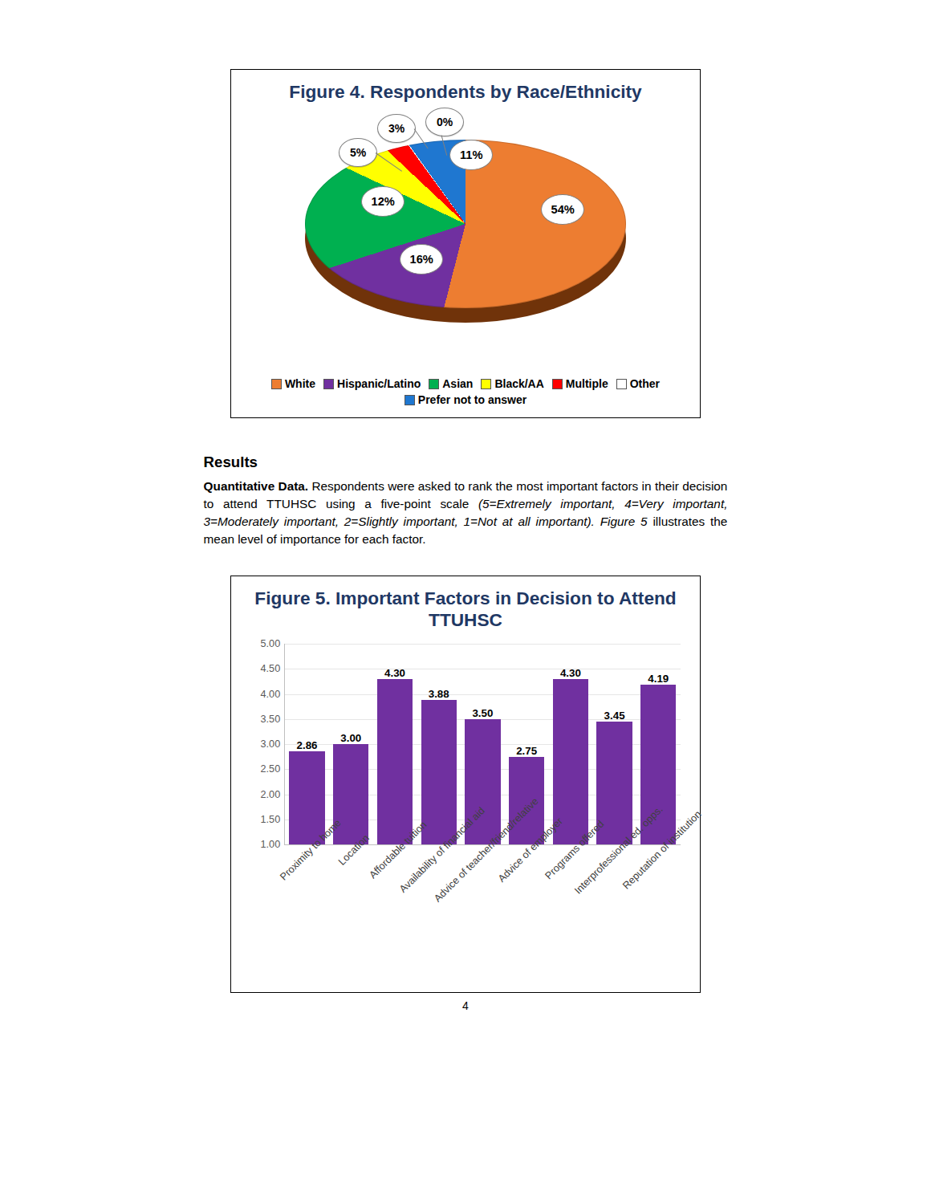Figure 4. Respondents by Race/Ethnicity
3%
0%
5%
11%
12%
16%
54%
White
Hispanic/Latino
Asian
Black/AA
Multiple
Other
Prefer not to answer
Results
Quantitative Data. Respondents were asked to rank the most important factors in their decision to attend TTUHSC using a five-point scale (5=Extremely important, 4=Very important, 3=Moderately important, 2=Slightly important, 1=Not at all important). Figure 5 illustrates the mean level of importance for each factor.
Figure 5. Important Factors in Decision to Attend TTUHSC
5.00
4.50
4.00
3.50
3.00
2.50
2.00
1.50
1.00
2.86
3.00
4.30
3.88
3.50
2.75
4.30
3.45
4.19
Proximity to home
Location
Affordable tuition
Availability of financial aid
Advice of teacher/friend/relative
Advice of employer
Programs offered
Interprofessional ed. opps.
Reputation of institution
4